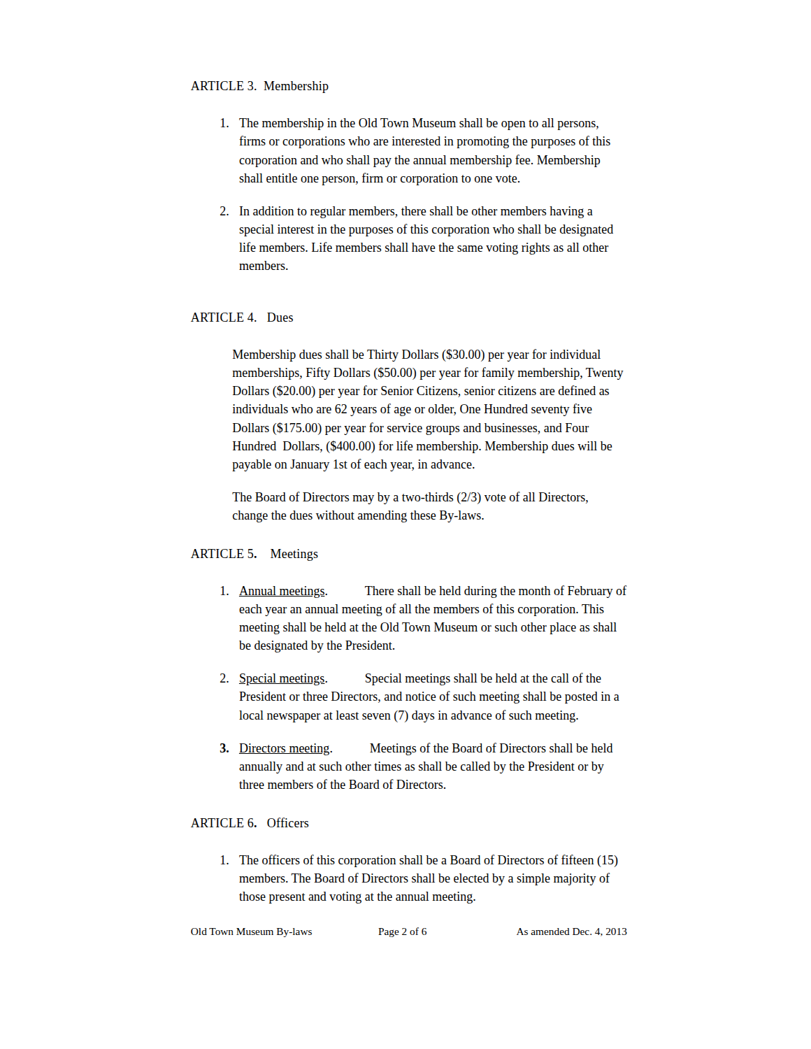ARTICLE 3. Membership
The membership in the Old Town Museum shall be open to all persons, firms or corporations who are interested in promoting the purposes of this corporation and who shall pay the annual membership fee. Membership shall entitle one person, firm or corporation to one vote.
In addition to regular members, there shall be other members having a special interest in the purposes of this corporation who shall be designated life members. Life members shall have the same voting rights as all other members.
ARTICLE 4. Dues
Membership dues shall be Thirty Dollars ($30.00) per year for individual memberships, Fifty Dollars ($50.00) per year for family membership, Twenty Dollars ($20.00) per year for Senior Citizens, senior citizens are defined as individuals who are 62 years of age or older, One Hundred seventy five Dollars ($175.00) per year for service groups and businesses, and Four Hundred Dollars, ($400.00) for life membership. Membership dues will be payable on January 1st of each year, in advance.
The Board of Directors may by a two-thirds (2/3) vote of all Directors, change the dues without amending these By-laws.
ARTICLE 5. Meetings
Annual meetings. There shall be held during the month of February of each year an annual meeting of all the members of this corporation. This meeting shall be held at the Old Town Museum or such other place as shall be designated by the President.
Special meetings. Special meetings shall be held at the call of the President or three Directors, and notice of such meeting shall be posted in a local newspaper at least seven (7) days in advance of such meeting.
Directors meeting. Meetings of the Board of Directors shall be held annually and at such other times as shall be called by the President or by three members of the Board of Directors.
ARTICLE 6. Officers
The officers of this corporation shall be a Board of Directors of fifteen (15) members. The Board of Directors shall be elected by a simple majority of those present and voting at the annual meeting.
Old Town Museum By-laws
Page 2 of 6
As amended Dec. 4, 2013